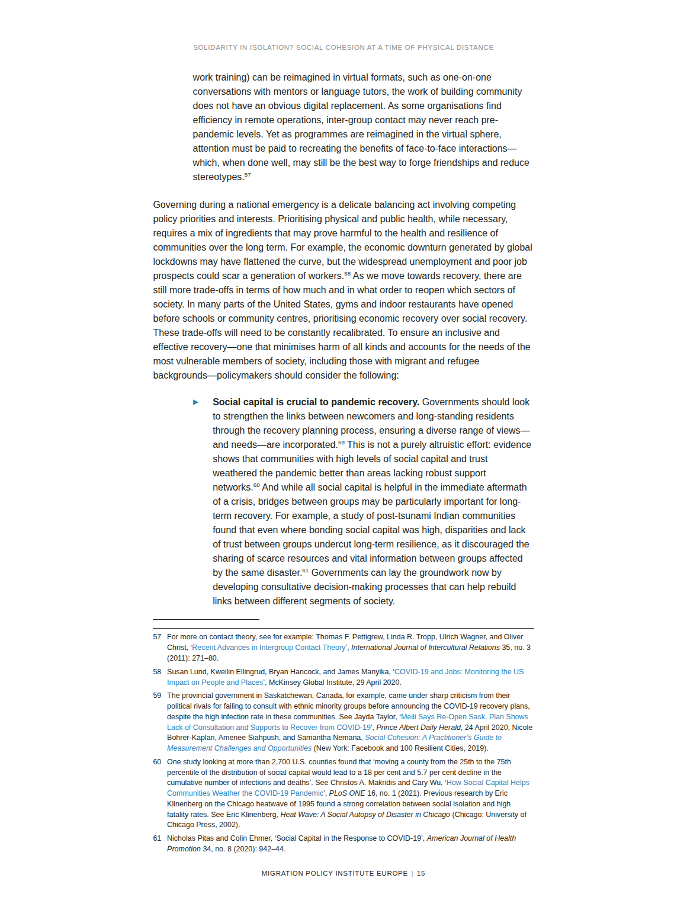Solidarity in Isolation? Social Cohesion at a Time of Physical Distance
work training) can be reimagined in virtual formats, such as one-on-one conversations with mentors or language tutors, the work of building community does not have an obvious digital replacement. As some organisations find efficiency in remote operations, inter-group contact may never reach pre-pandemic levels. Yet as programmes are reimagined in the virtual sphere, attention must be paid to recreating the benefits of face-to-face interactions—which, when done well, may still be the best way to forge friendships and reduce stereotypes.57
Governing during a national emergency is a delicate balancing act involving competing policy priorities and interests. Prioritising physical and public health, while necessary, requires a mix of ingredients that may prove harmful to the health and resilience of communities over the long term. For example, the economic downturn generated by global lockdowns may have flattened the curve, but the widespread unemployment and poor job prospects could scar a generation of workers.58 As we move towards recovery, there are still more trade-offs in terms of how much and in what order to reopen which sectors of society. In many parts of the United States, gyms and indoor restaurants have opened before schools or community centres, prioritising economic recovery over social recovery. These trade-offs will need to be constantly recalibrated. To ensure an inclusive and effective recovery—one that minimises harm of all kinds and accounts for the needs of the most vulnerable members of society, including those with migrant and refugee backgrounds—policymakers should consider the following:
Social capital is crucial to pandemic recovery. Governments should look to strengthen the links between newcomers and long-standing residents through the recovery planning process, ensuring a diverse range of views—and needs—are incorporated.59 This is not a purely altruistic effort: evidence shows that communities with high levels of social capital and trust weathered the pandemic better than areas lacking robust support networks.60 And while all social capital is helpful in the immediate aftermath of a crisis, bridges between groups may be particularly important for long-term recovery. For example, a study of post-tsunami Indian communities found that even where bonding social capital was high, disparities and lack of trust between groups undercut long-term resilience, as it discouraged the sharing of scarce resources and vital information between groups affected by the same disaster.61 Governments can lay the groundwork now by developing consultative decision-making processes that can help rebuild links between different segments of society.
57
For more on contact theory, see for example: Thomas F. Pettigrew, Linda R. Tropp, Ulrich Wagner, and Oliver Christ, ‘Recent Advances in Intergroup Contact Theory’, International Journal of Intercultural Relations 35, no. 3 (2011): 271–80.
58
Susan Lund, Kweilin Ellingrud, Bryan Hancock, and James Manyika, ‘COVID-19 and Jobs: Monitoring the US Impact on People and Places’, McKinsey Global Institute, 29 April 2020.
59
The provincial government in Saskatchewan, Canada, for example, came under sharp criticism from their political rivals for failing to consult with ethnic minority groups before announcing the COVID-19 recovery plans, despite the high infection rate in these communities. See Jayda Taylor, ‘Meili Says Re-Open Sask. Plan Shows Lack of Consultation and Supports to Recover from COVID-19’, Prince Albert Daily Herald, 24 April 2020; Nicole Bohrer-Kaplan, Amenee Siahpush, and Samantha Nemana, Social Cohesion: A Practitioner’s Guide to Measurement Challenges and Opportunities (New York: Facebook and 100 Resilient Cities, 2019).
60
One study looking at more than 2,700 U.S. counties found that ‘moving a county from the 25th to the 75th percentile of the distribution of social capital would lead to a 18 per cent and 5.7 per cent decline in the cumulative number of infections and deaths’. See Christos A. Makridis and Cary Wu, ‘How Social Capital Helps Communities Weather the COVID-19 Pandemic’, PLoS ONE 16, no. 1 (2021). Previous research by Eric Klinenberg on the Chicago heatwave of 1995 found a strong correlation between social isolation and high fatality rates. See Eric Klinenberg, Heat Wave: A Social Autopsy of Disaster in Chicago (Chicago: University of Chicago Press, 2002).
61
Nicholas Pitas and Colin Ehmer, ‘Social Capital in the Response to COVID-19’, American Journal of Health Promotion 34, no. 8 (2020): 942–44.
Migration Policy Institute Europe|15